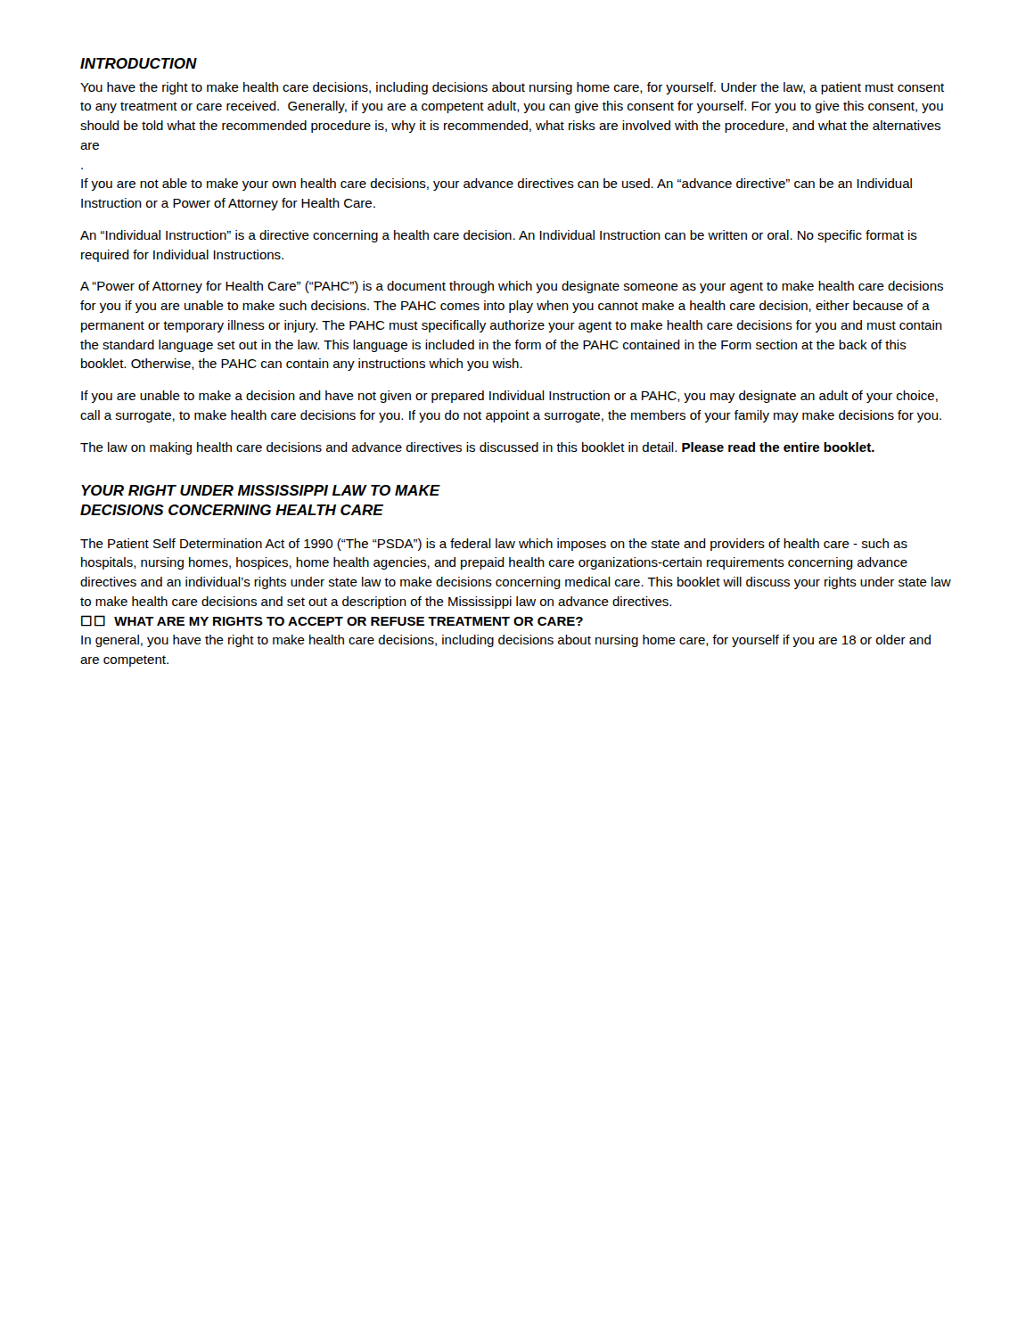INTRODUCTION
You have the right to make health care decisions, including decisions about nursing home care, for yourself. Under the law, a patient must consent to any treatment or care received. Generally, if you are a competent adult, you can give this consent for yourself. For you to give this consent, you should be told what the recommended procedure is, why it is recommended, what risks are involved with the procedure, and what the alternatives are
.
If you are not able to make your own health care decisions, your advance directives can be used. An “advance directive” can be an Individual Instruction or a Power of Attorney for Health Care.
An “Individual Instruction” is a directive concerning a health care decision. An Individual Instruction can be written or oral. No specific format is required for Individual Instructions.
A “Power of Attorney for Health Care” (“PAHC”) is a document through which you designate someone as your agent to make health care decisions for you if you are unable to make such decisions. The PAHC comes into play when you cannot make a health care decision, either because of a permanent or temporary illness or injury. The PAHC must specifically authorize your agent to make health care decisions for you and must contain the standard language set out in the law. This language is included in the form of the PAHC contained in the Form section at the back of this booklet. Otherwise, the PAHC can contain any instructions which you wish.
If you are unable to make a decision and have not given or prepared Individual Instruction or a PAHC, you may designate an adult of your choice, call a surrogate, to make health care decisions for you. If you do not appoint a surrogate, the members of your family may make decisions for you.
The law on making health care decisions and advance directives is discussed in this booklet in detail. Please read the entire booklet.
YOUR RIGHT UNDER MISSISSIPPI LAW TO MAKE
DECISIONS CONCERNING HEALTH CARE
The Patient Self Determination Act of 1990 (“The “PSDA”) is a federal law which imposes on the state and providers of health care - such as hospitals, nursing homes, hospices, home health agencies, and prepaid health care organizations-certain requirements concerning advance directives and an individual’s rights under state law to make decisions concerning medical care. This booklet will discuss your rights under state law to make health care decisions and set out a description of the Mississippi law on advance directives.
☐☐ WHAT ARE MY RIGHTS TO ACCEPT OR REFUSE TREATMENT OR CARE?
In general, you have the right to make health care decisions, including decisions about nursing home care, for yourself if you are 18 or older and are competent.